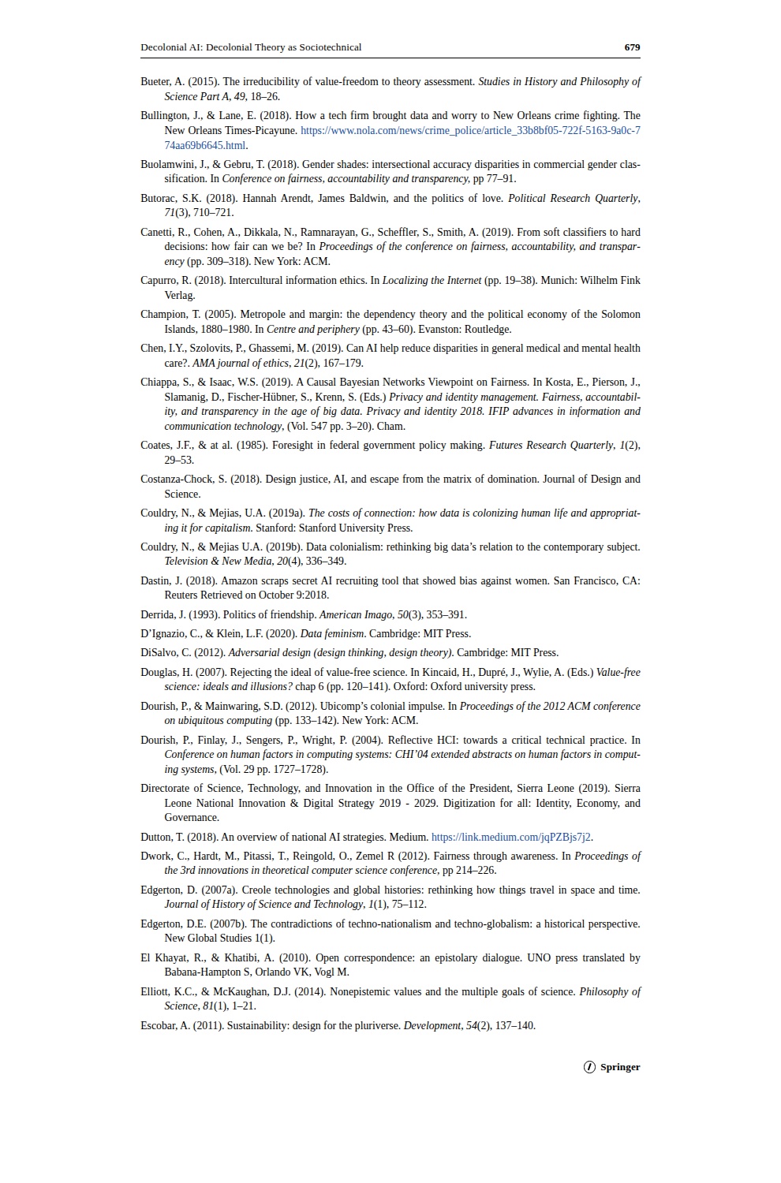Decolonial AI: Decolonial Theory as Sociotechnical 679
Bueter, A. (2015). The irreducibility of value-freedom to theory assessment. Studies in History and Philosophy of Science Part A, 49, 18–26.
Bullington, J., & Lane, E. (2018). How a tech firm brought data and worry to New Orleans crime fighting. The New Orleans Times-Picayune. https://www.nola.com/news/crime_police/article_33b8bf05-722f-5163-9a0c-774aa69b6645.html.
Buolamwini, J., & Gebru, T. (2018). Gender shades: intersectional accuracy disparities in commercial gender classification. In Conference on fairness, accountability and transparency, pp 77–91.
Butorac, S.K. (2018). Hannah Arendt, James Baldwin, and the politics of love. Political Research Quarterly, 71(3), 710–721.
Canetti, R., Cohen, A., Dikkala, N., Ramnarayan, G., Scheffler, S., Smith, A. (2019). From soft classifiers to hard decisions: how fair can we be? In Proceedings of the conference on fairness, accountability, and transparency (pp. 309–318). New York: ACM.
Capurro, R. (2018). Intercultural information ethics. In Localizing the Internet (pp. 19–38). Munich: Wilhelm Fink Verlag.
Champion, T. (2005). Metropole and margin: the dependency theory and the political economy of the Solomon Islands, 1880–1980. In Centre and periphery (pp. 43–60). Evanston: Routledge.
Chen, I.Y., Szolovits, P., Ghassemi, M. (2019). Can AI help reduce disparities in general medical and mental health care?. AMA journal of ethics, 21(2), 167–179.
Chiappa, S., & Isaac, W.S. (2019). A Causal Bayesian Networks Viewpoint on Fairness. In Kosta, E., Pierson, J., Slamanig, D., Fischer-Hübner, S., Krenn, S. (Eds.) Privacy and identity management. Fairness, accountability, and transparency in the age of big data. Privacy and identity 2018. IFIP advances in information and communication technology, (Vol. 547 pp. 3–20). Cham.
Coates, J.F., & at al. (1985). Foresight in federal government policy making. Futures Research Quarterly, 1(2), 29–53.
Costanza-Chock, S. (2018). Design justice, AI, and escape from the matrix of domination. Journal of Design and Science.
Couldry, N., & Mejias, U.A. (2019a). The costs of connection: how data is colonizing human life and appropriating it for capitalism. Stanford: Stanford University Press.
Couldry, N., & Mejias U.A. (2019b). Data colonialism: rethinking big data’s relation to the contemporary subject. Television & New Media, 20(4), 336–349.
Dastin, J. (2018). Amazon scraps secret AI recruiting tool that showed bias against women. San Francisco, CA: Reuters Retrieved on October 9:2018.
Derrida, J. (1993). Politics of friendship. American Imago, 50(3), 353–391.
D’Ignazio, C., & Klein, L.F. (2020). Data feminism. Cambridge: MIT Press.
DiSalvo, C. (2012). Adversarial design (design thinking, design theory). Cambridge: MIT Press.
Douglas, H. (2007). Rejecting the ideal of value-free science. In Kincaid, H., Dupré, J., Wylie, A. (Eds.) Value-free science: ideals and illusions? chap 6 (pp. 120–141). Oxford: Oxford university press.
Dourish, P., & Mainwaring, S.D. (2012). Ubicomp’s colonial impulse. In Proceedings of the 2012 ACM conference on ubiquitous computing (pp. 133–142). New York: ACM.
Dourish, P., Finlay, J., Sengers, P., Wright, P. (2004). Reflective HCI: towards a critical technical practice. In Conference on human factors in computing systems: CHI’04 extended abstracts on human factors in computing systems, (Vol. 29 pp. 1727–1728).
Directorate of Science, Technology, and Innovation in the Office of the President, Sierra Leone (2019). Sierra Leone National Innovation & Digital Strategy 2019 - 2029. Digitization for all: Identity, Economy, and Governance.
Dutton, T. (2018). An overview of national AI strategies. Medium. https://link.medium.com/jqPZBjs7j2.
Dwork, C., Hardt, M., Pitassi, T., Reingold, O., Zemel R (2012). Fairness through awareness. In Proceedings of the 3rd innovations in theoretical computer science conference, pp 214–226.
Edgerton, D. (2007a). Creole technologies and global histories: rethinking how things travel in space and time. Journal of History of Science and Technology, 1(1), 75–112.
Edgerton, D.E. (2007b). The contradictions of techno-nationalism and techno-globalism: a historical perspective. New Global Studies 1(1).
El Khayat, R., & Khatibi, A. (2010). Open correspondence: an epistolary dialogue. UNO press translated by Babana-Hampton S, Orlando VK, Vogl M.
Elliott, K.C., & McKaughan, D.J. (2014). Nonepistemic values and the multiple goals of science. Philosophy of Science, 81(1), 1–21.
Escobar, A. (2011). Sustainability: design for the pluriverse. Development, 54(2), 137–140.
Springer